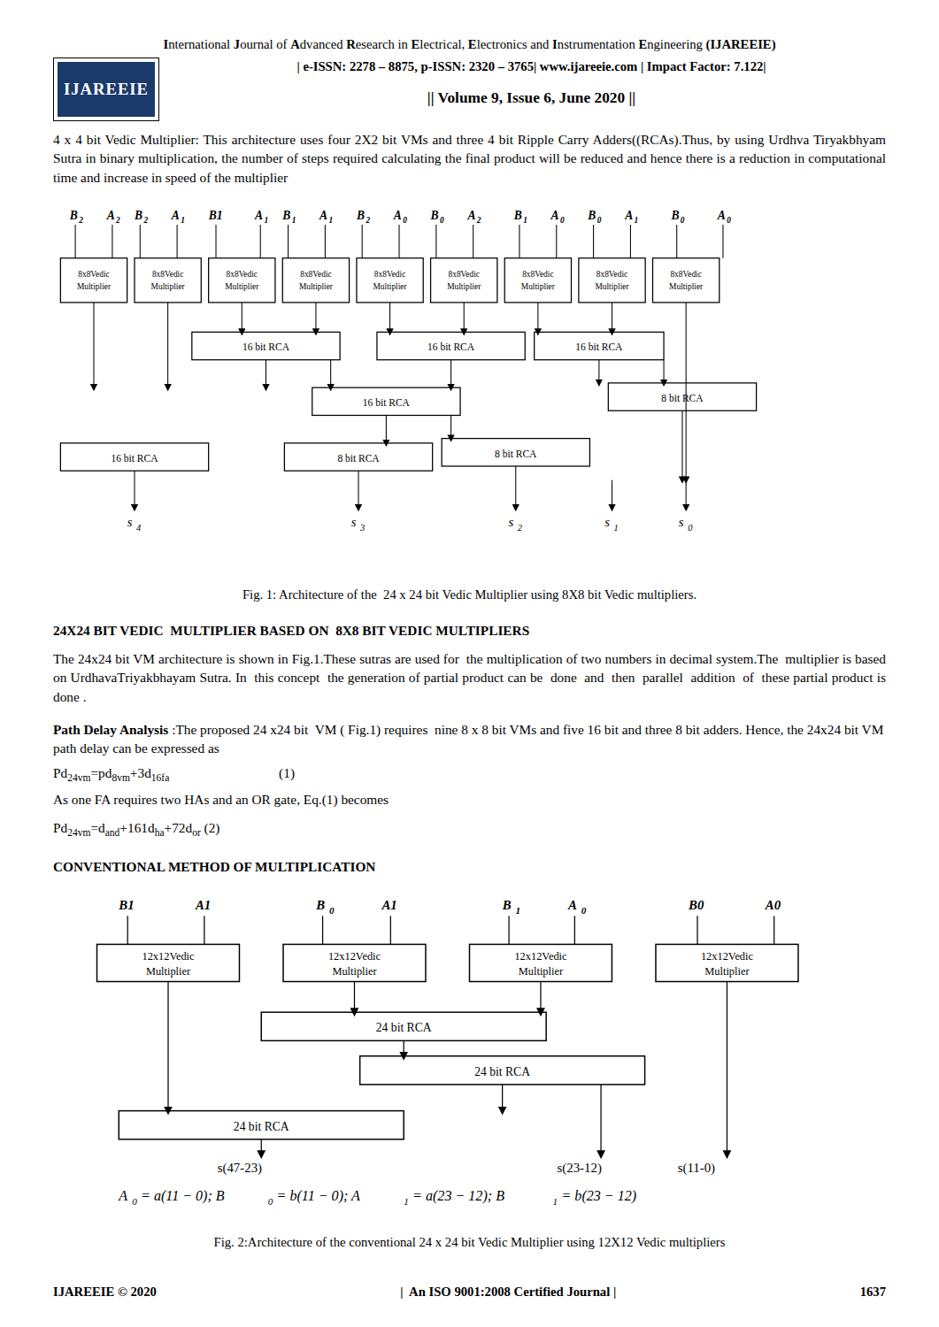International Journal of Advanced Research in Electrical, Electronics and Instrumentation Engineering (IJAREEIE)
IJAREEIE
| e-ISSN: 2278 – 8875, p-ISSN: 2320 – 3765| www.ijareeie.com | Impact Factor: 7.122|
|| Volume 9, Issue 6, June 2020 ||
4 x 4 bit Vedic Multiplier: This architecture uses four 2X2 bit VMs and three 4 bit Ripple Carry Adders((RCAs).Thus, by using Urdhva Tiryakbhyam Sutra in binary multiplication, the number of steps required calculating the final product will be reduced and hence there is a reduction in computational time and increase in speed of the multiplier
B2 A2 B2 A1 B1 A1 B1 A1 B2 A0 B0 A2 B1 A0 B0 A1 B0 A0 8x8VedicMultiplier 8x8VedicMultiplier 8x8VedicMultiplier 8x8VedicMultiplier 8x8VedicMultiplier 8x8VedicMultiplier 8x8VedicMultiplier 8x8VedicMultiplier 8x8VedicMultiplier 16 bit RCA 16 bit RCA 16 bit RCA 16 bit RCA 8 bit RCA 16 bit RCA 8 bit RCA 8 bit RCA s4 s3 s2 s1 s0
Fig. 1: Architecture of the 24 x 24 bit Vedic Multiplier using 8X8 bit Vedic multipliers.
24X24 BIT VEDIC MULTIPLIER BASED ON 8X8 BIT VEDIC MULTIPLIERS
The 24x24 bit VM architecture is shown in Fig.1.These sutras are used for the multiplication of two numbers in decimal system.The multiplier is based on UrdhavaTriyakbhayam Sutra. In this concept the generation of partial product can be done and then parallel addition of these partial product is done .
Path Delay Analysis :The proposed 24 x24 bit VM ( Fig.1) requires nine 8 x 8 bit VMs and five 16 bit and three 8 bit adders. Hence, the 24x24 bit VM path delay can be expressed as
Pd24vm=pd8vm+3d16fa (1)
As one FA requires two HAs and an OR gate, Eq.(1) becomes
Pd24vm=dand+161dha+72dor (2)
CONVENTIONAL METHOD OF MULTIPLICATION
B1 A1 B0 A1 B1 A0 B0 A0 12x12VedicMultiplier 12x12VedicMultiplier 12x12VedicMultiplier 12x12VedicMultiplier 24 bit RCA 24 bit RCA 24 bit RCA s(47-23) s(23-12) s(11-0) A0 = a(11 − 0); B0 = b(11 − 0); A1 = a(23 − 12); B1 = b(23 − 12)
Fig. 2:Architecture of the conventional 24 x 24 bit Vedic Multiplier using 12X12 Vedic multipliers
IJAREEIE © 2020
| An ISO 9001:2008 Certified Journal |
1637